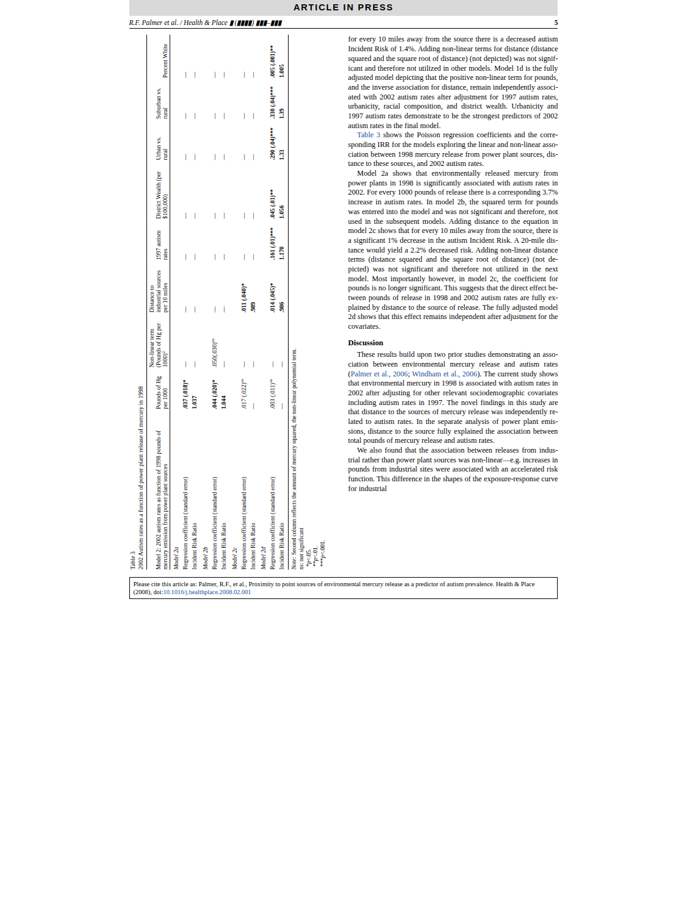ARTICLE IN PRESS
R.F. Palmer et al. / Health & Place ▮ (▮▮▮▮) ▮▮▮–▮▮▮ 5
Table 3 2002 Autism rates as a function of power plant release of mercury in 1998
| Model 2: 2002 autism rates as function of 1998 pounds of mercury emission from power plant sources | Pounds of Hg per 1000 | Non-linear term (Pounds of Hg per 1000) 2 | Distance to industrial sources per 10 miles | 1997 autism rates | District Wealth (per $100,000) | Urban vs. rural | Suburban vs. rural | Percent White |
| --- | --- | --- | --- | --- | --- | --- | --- | --- |
| Model 2a | | | | | | | | |
| Regression coefficient (standard error) | .037 (.018)* | — | — | — | — | — | — | — |
| Incident Risk Ratio | 1.037 | — | — | — | — | — | — | — |
| Model 2b | | | | | | | | |
| Regression coefficient (standard error) | .044 (.020)* | .050(.030) ns | — | — | — | — | — | — |
| Incident Risk Ratio | 1.044 | — | — | — | — | — | — | — |
| Model 2c | | | | | | | | |
| Regression coefficient (standard error) | .017 (.022) ns | — | .011 (.040)* | — | — | — | — | — |
| Incident Risk Ratio | — | — | .989 | — | — | — | — | — |
| Model 2d | | | | | | | | |
| Regression coefficient (standard error) | .003 (.011) ns | — | .014 (.045)* | .161 (.01)*** | .045 (.01)** | .290 (.04)*** | .330 (.04)*** | .005 (.001)** |
| Incident Risk Ratio | — | — | .986 | 1.170 | 1.056 | 1.33 | 1.39 | 1.005 |
| Note: Second column reflects the amount of mercury squared, the non-linear polynomial term. ns: not significant * p <.05. ** p <.01. *** p <.001. |
for every 10 miles away from the source there is a decreased autism Incident Risk of 1.4%. Adding non-linear terms for distance (distance squared and the square root of distance) (not depicted) was not significant and therefore not utilized in other models. Model 1d is the fully adjusted model depicting that the positive non-linear term for pounds, and the inverse association for distance, remain independently associated with 2002 autism rates after adjustment for 1997 autism rates, urbanicity, racial composition, and district wealth. Urbanicity and 1997 autism rates demonstrate to be the strongest predictors of 2002 autism rates in the final model.
Table 3 shows the Poisson regression coefficients and the corresponding IRR for the models exploring the linear and non-linear association between 1998 mercury release from power plant sources, distance to these sources, and 2002 autism rates.
Model 2a shows that environmentally released mercury from power plants in 1998 is significantly associated with autism rates in 2002. For every 1000 pounds of release there is a corresponding 3.7% increase in autism rates. In model 2b, the squared term for pounds was entered into the model and was not significant and therefore, not used in the subsequent models. Adding distance to the equation in model 2c shows that for every 10 miles away from the source, there is a significant 1% decrease in the autism Incident Risk. A 20-mile distance would yield a 2.2% decreased risk. Adding non-linear distance terms (distance squared and the square root of distance) (not depicted) was not significant and therefore not utilized in the next model. Most importantly however, in model 2c, the coefficient for pounds is no longer significant. This suggests that the direct effect between pounds of release in 1998 and 2002 autism rates are fully explained by distance to the source of release. The fully adjusted model 2d shows that this effect remains independent after adjustment for the covariates.
Discussion
These results build upon two prior studies demonstrating an association between environmental mercury release and autism rates (Palmer et al., 2006; Windham et al., 2006). The current study shows that environmental mercury in 1998 is associated with autism rates in 2002 after adjusting for other relevant sociodemographic covariates including autism rates in 1997. The novel findings in this study are that distance to the sources of mercury release was independently related to autism rates. In the separate analysis of power plant emissions, distance to the source fully explained the association between total pounds of mercury release and autism rates.
We also found that the association between releases from industrial rather than power plant sources was non-linear—e.g. increases in pounds from industrial sites were associated with an accelerated risk function. This difference in the shapes of the exposure-response curve for industrial
Please cite this article as: Palmer, R.F., et al., Proximity to point sources of environmental mercury release as a predictor of autism prevalence. Health & Place (2008), doi:10.1016/j.healthplace.2008.02.001